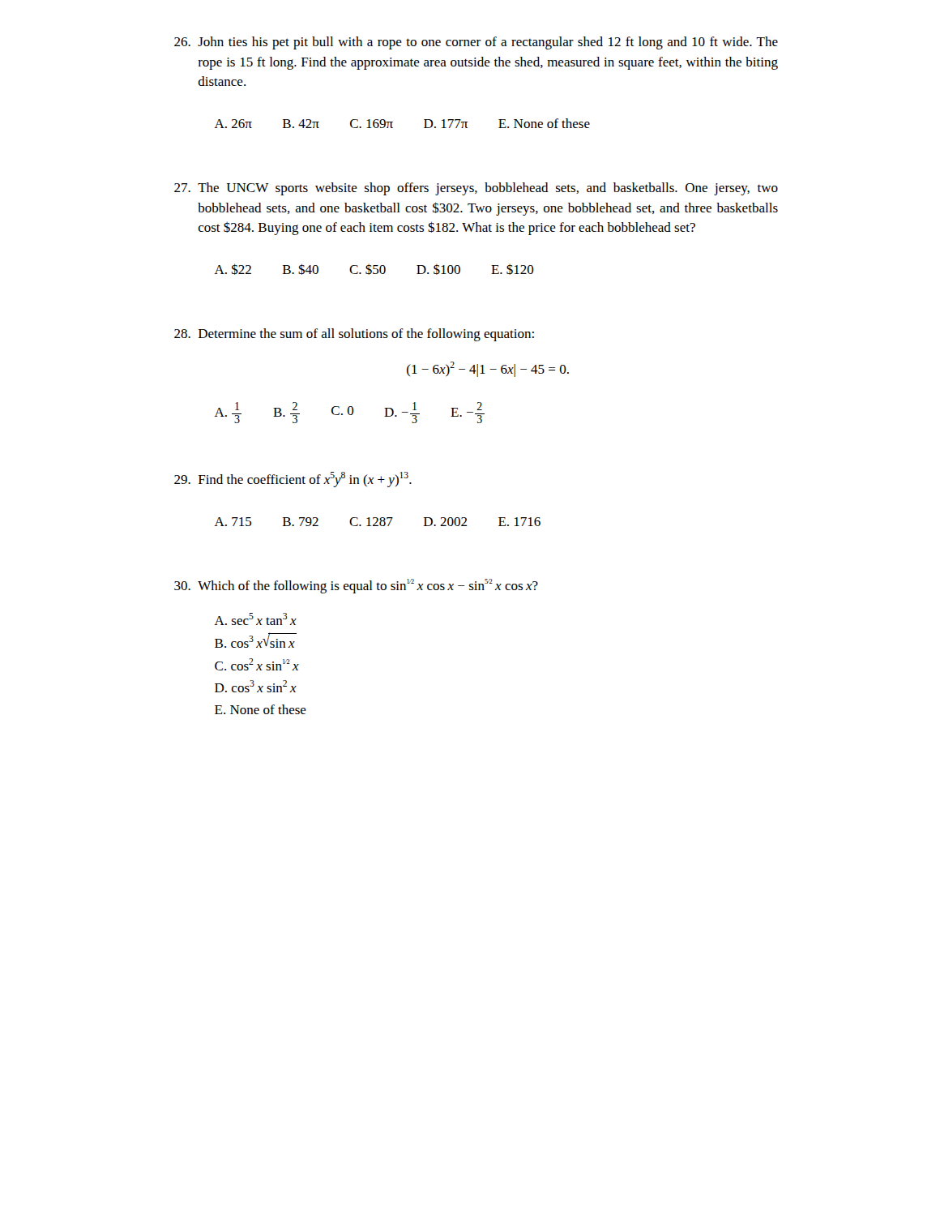John ties his pet pit bull with a rope to one corner of a rectangular shed 12 ft long and 10 ft wide. The rope is 15 ft long. Find the approximate area outside the shed, measured in square feet, within the biting distance.
A. 26π B. 42π C. 169π D. 177π E. None of these
The UNCW sports website shop offers jerseys, bobblehead sets, and basketballs. One jersey, two bobblehead sets, and one basketball cost $302. Two jerseys, one bobblehead set, and three basketballs cost $284. Buying one of each item costs $182. What is the price for each bobblehead set?
A. $22 B. $40 C. $50 D. $100 E. $120
Determine the sum of all solutions of the following equation:
(1 − 6x)2 − 4|1 − 6x| − 45 = 0.
A. 13 B. 23 C. 0 D. −13 E. −23
Find the coefficient of x5y8 in (x + y)13.
A. 715 B. 792 C. 1287 D. 2002 E. 1716
Which of the following is equal to sin1⁄2 x cos x − sin5⁄2 x cos x?
A. sec5 x tan3 x
B. cos3 x√sin x
C. cos2 x sin1⁄2 x
D. cos3 x sin2 x
E. None of these